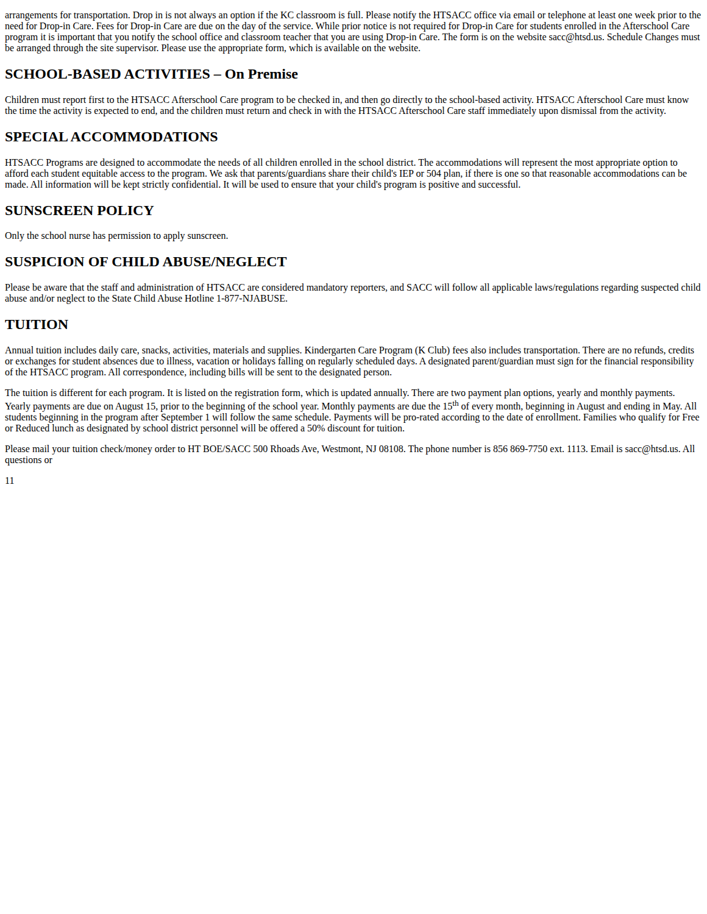arrangements for transportation. Drop in is not always an option if the KC classroom is full. Please notify the HTSACC office via email or telephone at least one week prior to the need for Drop-in Care. Fees for Drop-in Care are due on the day of the service. While prior notice is not required for Drop-in Care for students enrolled in the Afterschool Care program it is important that you notify the school office and classroom teacher that you are using Drop-in Care. The form is on the website sacc@htsd.us. Schedule Changes must be arranged through the site supervisor. Please use the appropriate form, which is available on the website.
SCHOOL-BASED ACTIVITIES – On Premise
Children must report first to the HTSACC Afterschool Care program to be checked in, and then go directly to the school-based activity. HTSACC Afterschool Care must know the time the activity is expected to end, and the children must return and check in with the HTSACC Afterschool Care staff immediately upon dismissal from the activity.
SPECIAL ACCOMMODATIONS
HTSACC Programs are designed to accommodate the needs of all children enrolled in the school district. The accommodations will represent the most appropriate option to afford each student equitable access to the program. We ask that parents/guardians share their child's IEP or 504 plan, if there is one so that reasonable accommodations can be made. All information will be kept strictly confidential. It will be used to ensure that your child's program is positive and successful.
SUNSCREEN POLICY
Only the school nurse has permission to apply sunscreen.
SUSPICION OF CHILD ABUSE/NEGLECT
Please be aware that the staff and administration of HTSACC are considered mandatory reporters, and SACC will follow all applicable laws/regulations regarding suspected child abuse and/or neglect to the State Child Abuse Hotline 1-877-NJABUSE.
TUITION
Annual tuition includes daily care, snacks, activities, materials and supplies. Kindergarten Care Program (K Club) fees also includes transportation. There are no refunds, credits or exchanges for student absences due to illness, vacation or holidays falling on regularly scheduled days. A designated parent/guardian must sign for the financial responsibility of the HTSACC program. All correspondence, including bills will be sent to the designated person.
The tuition is different for each program. It is listed on the registration form, which is updated annually. There are two payment plan options, yearly and monthly payments. Yearly payments are due on August 15, prior to the beginning of the school year. Monthly payments are due the 15th of every month, beginning in August and ending in May. All students beginning in the program after September 1 will follow the same schedule. Payments will be pro-rated according to the date of enrollment. Families who qualify for Free or Reduced lunch as designated by school district personnel will be offered a 50% discount for tuition.
Please mail your tuition check/money order to HT BOE/SACC 500 Rhoads Ave, Westmont, NJ 08108. The phone number is 856 869-7750 ext. 1113. Email is sacc@htsd.us. All questions or
11